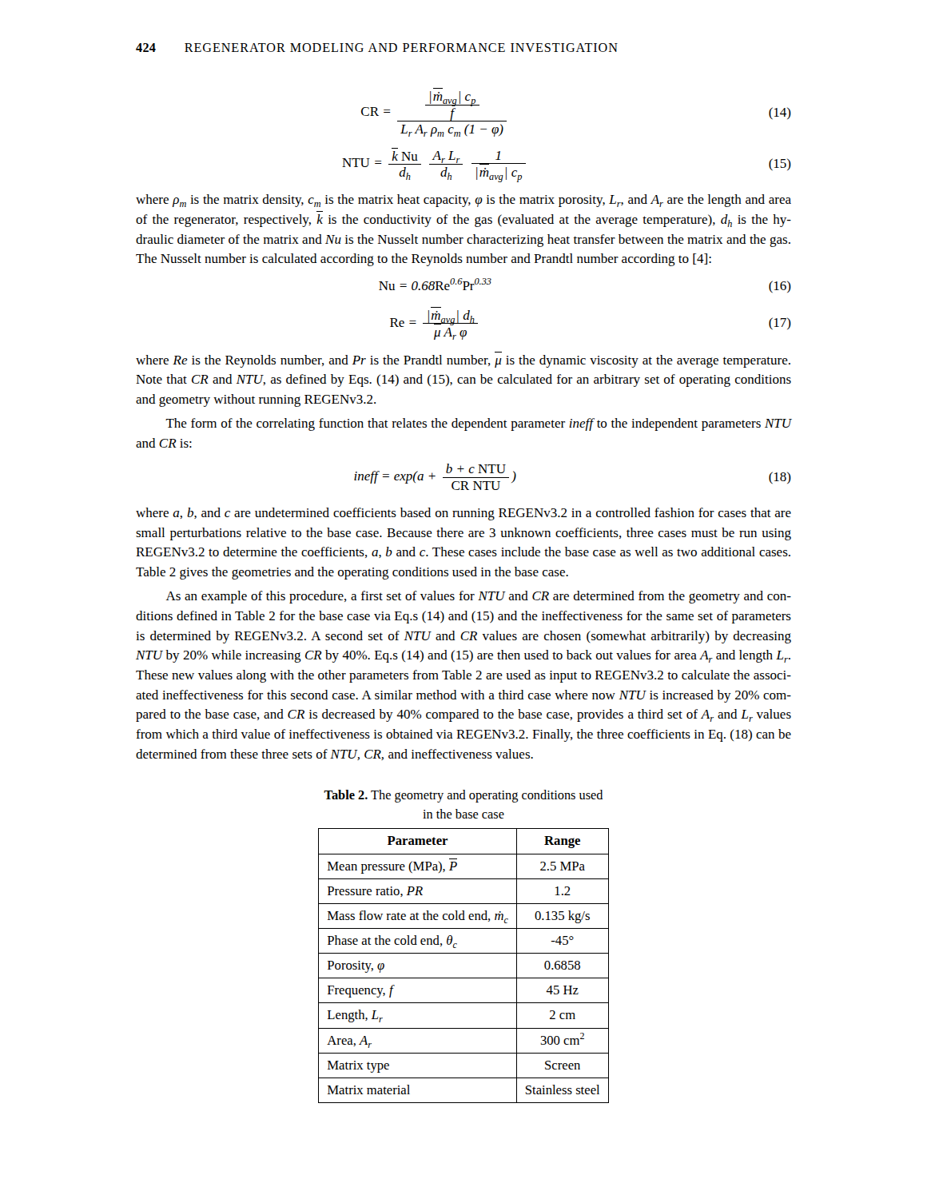424 Regenerator Modeling and Performance Investigation
CR = ṁavg cp f Lr Ar ρm cm (1 − φ)
(14)
NTU = k Nu dh Ar Lr dh 1 ṁavg cp
(15)
where ρm is the matrix density, cm is the matrix heat capacity, φ is the matrix porosity, Lr, and Ar are the length and area of the regenerator, respectively, k is the conductivity of the gas (evaluated at the average temperature), dh is the hydraulic diameter of the matrix and Nu is the Nusselt number characterizing heat transfer between the matrix and the gas. The Nusselt number is calculated according to the Reynolds number and Prandtl number according to [4]:
Nu = 0.68Re0.6Pr0.33
(16)
Re = ṁavg dh μ Ar φ
(17)
where Re is the Reynolds number, and Pr is the Prandtl number, μ is the dynamic viscosity at the average temperature. Note that CR and NTU, as defined by Eqs. (14) and (15), can be calculated for an arbitrary set of operating conditions and geometry without running REGENv3.2.
The form of the correlating function that relates the dependent parameter ineff to the independent parameters NTU and CR is:
ineff = exp(a + b + c NTU CR NTU )
(18)
where a, b, and c are undetermined coefficients based on running REGENv3.2 in a controlled fashion for cases that are small perturbations relative to the base case. Because there are 3 unknown coefficients, three cases must be run using REGENv3.2 to determine the coefficients, a, b and c. These cases include the base case as well as two additional cases. Table 2 gives the geometries and the operating conditions used in the base case.
As an example of this procedure, a first set of values for NTU and CR are determined from the geometry and conditions defined in Table 2 for the base case via Eq.s (14) and (15) and the ineffectiveness for the same set of parameters is determined by REGENv3.2. A second set of NTU and CR values are chosen (somewhat arbitrarily) by decreasing NTU by 20% while increasing CR by 40%. Eq.s (14) and (15) are then used to back out values for area Ar and length Lr. These new values along with the other parameters from Table 2 are used as input to REGENv3.2 to calculate the associated ineffectiveness for this second case. A similar method with a third case where now NTU is increased by 20% compared to the base case, and CR is decreased by 40% compared to the base case, provides a third set of Ar and Lr values from which a third value of ineffectiveness is obtained via REGENv3.2. Finally, the three coefficients in Eq. (18) can be determined from these three sets of NTU, CR, and ineffectiveness values.
Table 2. The geometry and operating conditions used in the base case
| Parameter | Range |
| --- | --- |
| Mean pressure (MPa), P | 2.5 MPa |
| Pressure ratio, PR | 1.2 |
| Mass flow rate at the cold end, ṁ c | 0.135 kg/s |
| Phase at the cold end, θ c | -45° |
| Porosity, φ | 0.6858 |
| Frequency, f | 45 Hz |
| Length, L r | 2 cm |
| Area, A r | 300 cm 2 |
| Matrix type | Screen |
| Matrix material | Stainless steel |